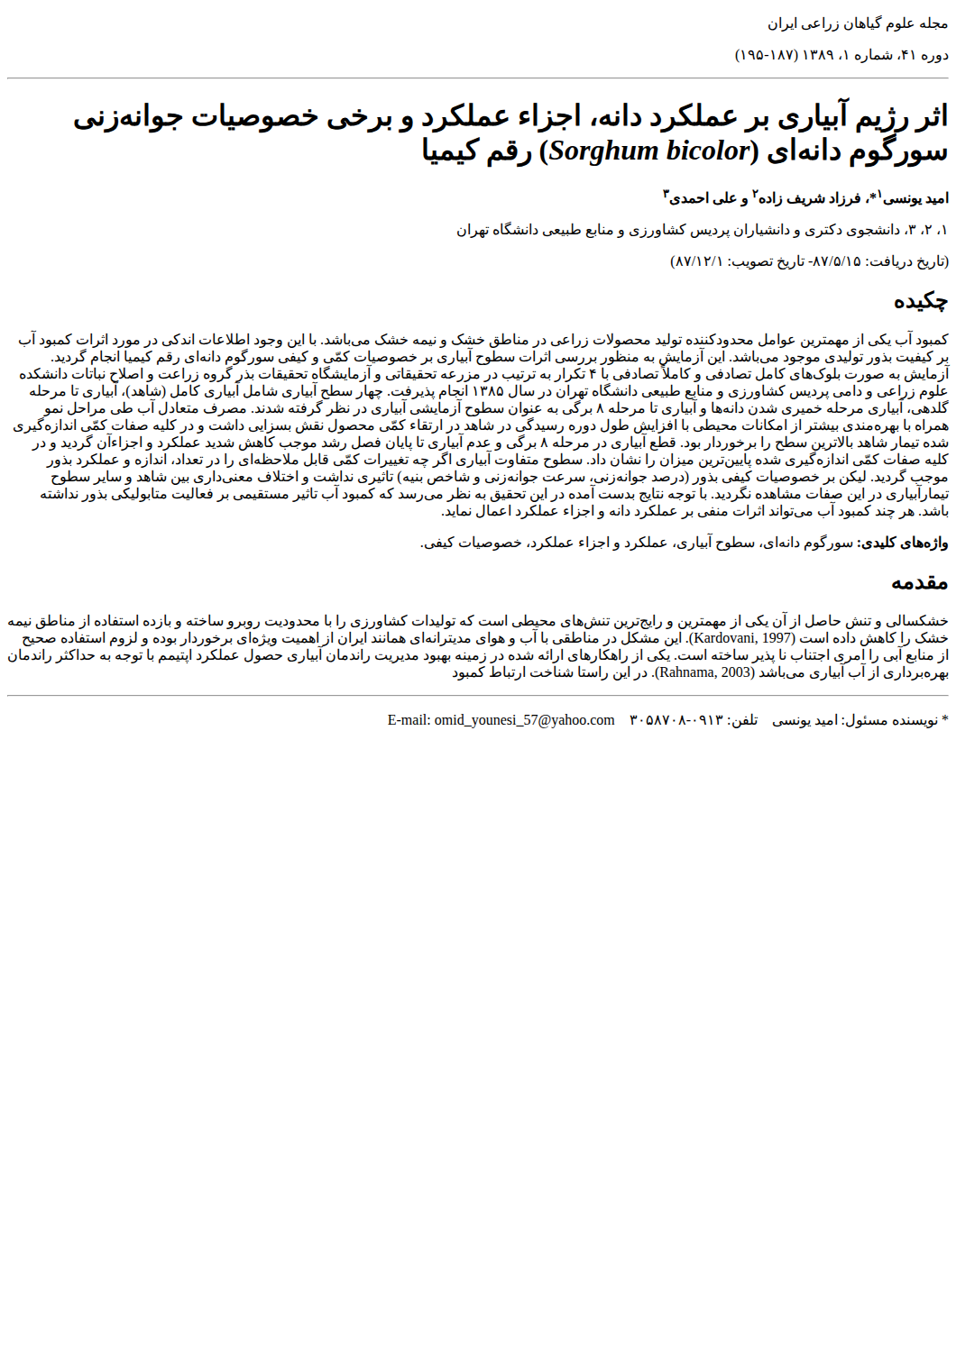مجله علوم گیاهان زراعی ایران
دوره ۴۱، شماره ۱، ۱۳۸۹ (۱۸۷-۱۹۵)
اثر رژیم آبیاری بر عملکرد دانه، اجزاء عملکرد و برخی خصوصیات جوانه‌زنی سورگوم دانه‌ای (Sorghum bicolor) رقم کیمیا
امید یونسی۱*، فرزاد شریف زاده۲ و علی احمدی۳
۱، ۲، ۳، دانشجوی دکتری و دانشیاران پردیس کشاورزی و منابع طبیعی دانشگاه تهران
(تاریخ دریافت: ۸۷/۵/۱۵- تاریخ تصویب: ۸۷/۱۲/۱)
چکیده
کمبود آب یکی از مهمترین عوامل محدودکننده تولید محصولات زراعی در مناطق خشک و نیمه خشک می‌باشد. با این وجود اطلاعات اندکی در مورد اثرات کمبود آب بر کیفیت بذور تولیدی موجود می‌باشد. این آزمایش به منظور بررسی اثرات سطوح آبیاری بر خصوصیات کمّی و کیفی سورگوم دانه‌ای رقم کیمیا انجام گردید. آزمایش به صورت بلوک‌های کامل تصادفی و کاملاً تصادفی با ۴ تکرار به ترتیب در مزرعه تحقیقاتی و آزمایشگاه تحقیقات بذر گروه زراعت و اصلاح نباتات دانشکده علوم زراعی و دامی پردیس کشاورزی و منابع طبیعی دانشگاه تهران در سال ۱۳۸۵ انجام پذیرفت. چهار سطح آبیاری شامل آبیاری کامل (شاهد)، آبیاری تا مرحله گلدهی، آبیاری مرحله خمیری شدن دانه‌ها و آبیاری تا مرحله ۸ برگی به عنوان سطوح آزمایشی آبیاری در نظر گرفته شدند. مصرف متعادل آب طی مراحل نمو همراه با بهره‌مندی بیشتر از امکانات محیطی با افزایش طول دوره رسیدگی در شاهد در ارتقاء کمّی محصول نقش بسزایی داشت و در کلیه صفات کمّی اندازه‌گیری شده تیمار شاهد بالاترین سطح را برخوردار بود. قطع آبیاری در مرحله ۸ برگی و عدم آبیاری تا پایان فصل رشد موجب کاهش شدید عملکرد و اجزاءآن گردید و در کلیه صفات کمّی اندازه‌گیری شده پایین‌ترین میزان را نشان داد. سطوح متفاوت آبیاری اگر چه تغییرات کمّی قابل ملاحظه‌ای را در تعداد، اندازه و عملکرد بذور موجب گردید. لیکن بر خصوصیات کیفی بذور (درصد جوانه‌زنی، سرعت جوانه‌زنی و شاخص بنیه) تاثیری نداشت و اختلاف معنی‌داری بین شاهد و سایر سطوح تیمارآبیاری در این صفات مشاهده نگردید. با توجه نتایج بدست آمده در این تحقیق به نظر می‌رسد که کمبود آب تاثیر مستقیمی بر فعالیت متابولیکی بذور نداشته باشد. هر چند کمبود آب می‌تواند اثرات منفی بر عملکرد دانه و اجزاء عملکرد اعمال نماید.
واژه‌های کلیدی: سورگوم دانه‌ای، سطوح آبیاری، عملکرد و اجزاء عملکرد، خصوصیات کیفی.
مقدمه
خشکسالی و تنش حاصل از آن یکی از مهمترین و رایج‌ترین تنش‌های محیطی است که تولیدات کشاورزی را با محدودیت روبرو ساخته و بازده استفاده از مناطق نیمه خشک را کاهش داده است (Kardovani, 1997). این مشکل در مناطقی با آب و هوای مدیترانه‌ای همانند ایران از اهمیت ویژه‌ای برخوردار بوده و لزوم استفاده صحیح از منابع آبی را امری اجتناب نا پذیر ساخته است. یکی از راهکارهای ارائه شده در زمینه بهبود مدیریت راندمان آبیاری حصول عملکرد اپتیمم با توجه به حداکثر راندمان بهره‌برداری از آب آبیاری می‌باشد (Rahnama, 2003). در این راستا شناخت ارتباط کمبود
* نویسنده مسئول: امید یونسی تلفن: ۰۹۱۳-۳۰۵۸۷۰۸ E-mail: omid_younesi_57@yahoo.com